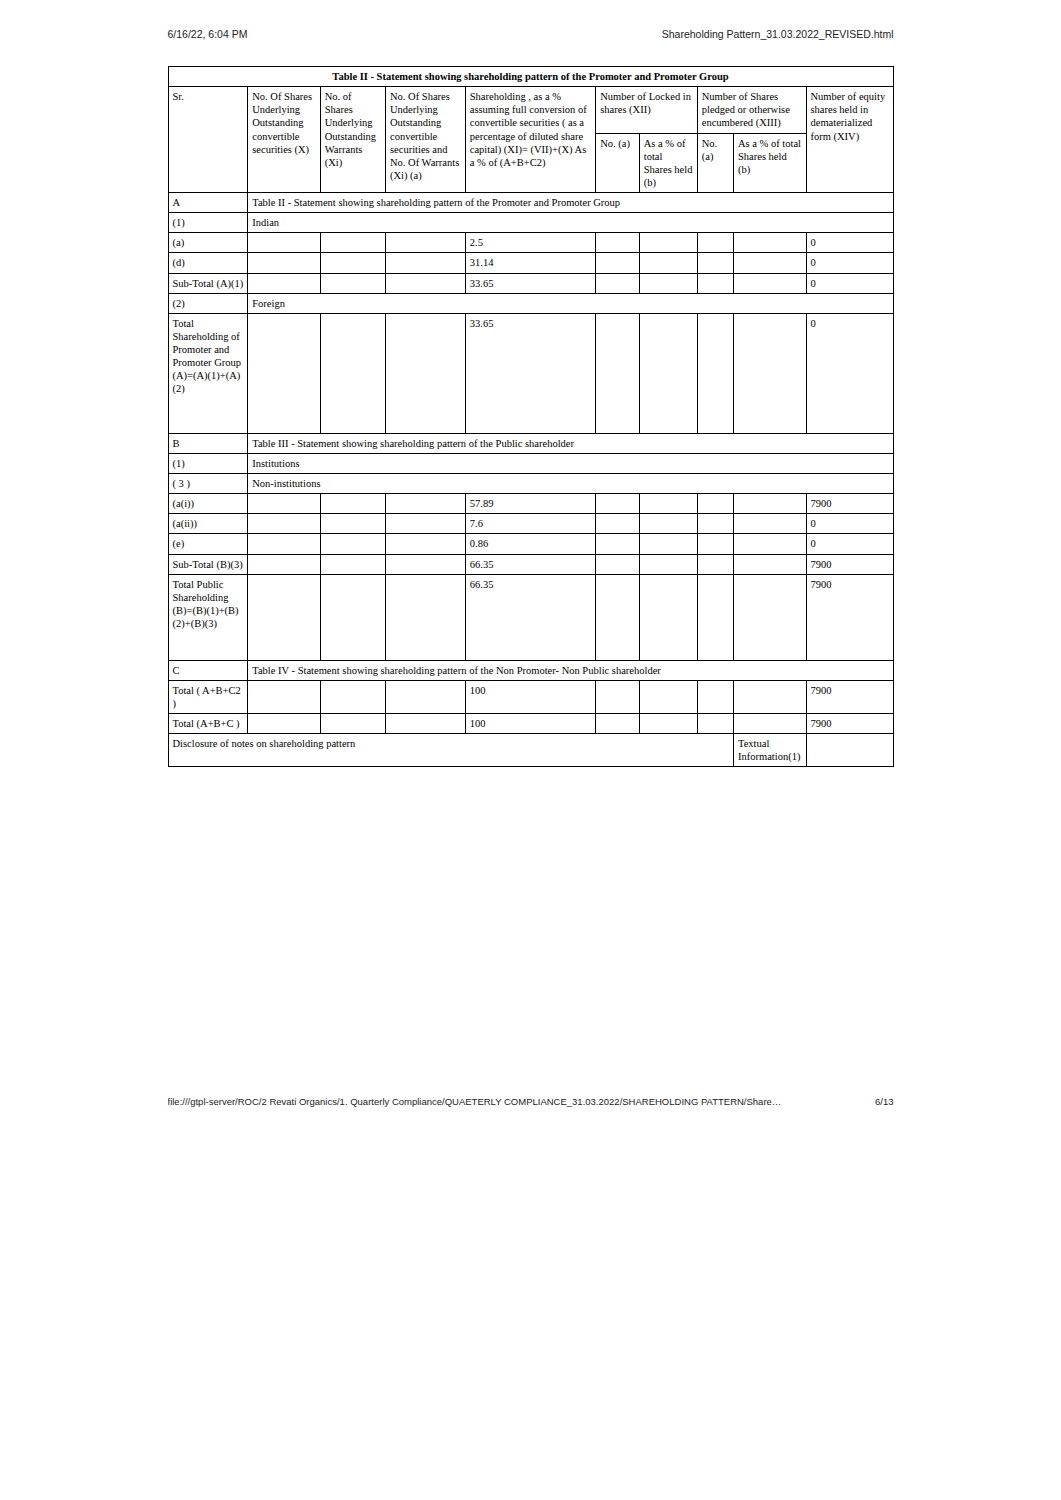6/16/22, 6:04 PM
Shareholding Pattern_31.03.2022_REVISED.html
| Table II - Statement showing shareholding pattern of the Promoter and Promoter Group |
| Sr. | No. Of Shares Underlying Outstanding convertible securities (X) | No. of Shares Underlying Outstanding Warrants (Xi) | No. Of Shares Underlying Outstanding convertible securities and No. Of Warrants (Xi) (a) | Shareholding , as a % assuming full conversion of convertible securities ( as a percentage of diluted share capital) (XI)= (VII)+(X) As a % of (A+B+C2) | Number of Locked in shares (XII) | Number of Shares pledged or otherwise encumbered (XIII) | Number of equity shares held in dematerialized form (XIV) |
| No. (a) | As a % of total Shares held (b) | No. (a) | As a % of total Shares held (b) |
| A | Table II - Statement showing shareholding pattern of the Promoter and Promoter Group |
| (1) | Indian |
| (a) | | | | 2.5 | | | | | 0 |
| (d) | | | | 31.14 | | | | | 0 |
| Sub-Total (A)(1) | | | | 33.65 | | | | | 0 |
| (2) | Foreign |
| Total Shareholding of Promoter and Promoter Group (A)=(A)(1)+(A)(2) | | | | 33.65 | | | | | 0 |
| B | Table III - Statement showing shareholding pattern of the Public shareholder |
| (1) | Institutions |
| ( 3 ) | Non-institutions |
| (a(i)) | | | | 57.89 | | | | | 7900 |
| (a(ii)) | | | | 7.6 | | | | | 0 |
| (e) | | | | 0.86 | | | | | 0 |
| Sub-Total (B)(3) | | | | 66.35 | | | | | 7900 |
| Total Public Shareholding (B)=(B)(1)+(B)(2)+(B)(3) | | | | 66.35 | | | | | 7900 |
| C | Table IV - Statement showing shareholding pattern of the Non Promoter- Non Public shareholder |
| Total ( A+B+C2 ) | | | | 100 | | | | | 7900 |
| Total (A+B+C ) | | | | 100 | | | | | 7900 |
| Disclosure of notes on shareholding pattern | Textual Information(1) | |
file:///gtpl-server/ROC/2 Revati Organics/1. Quarterly Compliance/QUAETERLY COMPLIANCE_31.03.2022/SHAREHOLDING PATTERN/Share…
6/13